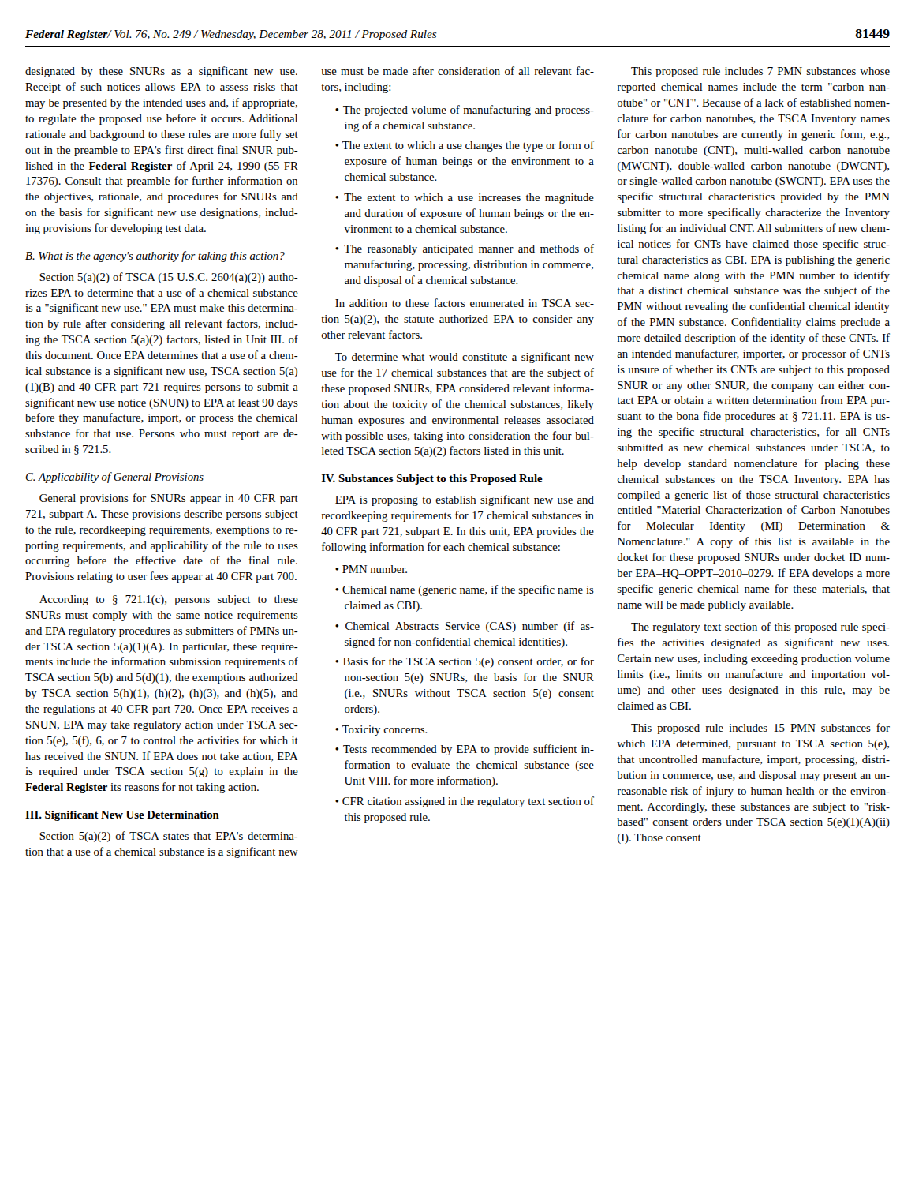Federal Register/ Vol. 76, No. 249 / Wednesday, December 28, 2011 / Proposed Rules
81449
designated by these SNURs as a significant new use. Receipt of such notices allows EPA to assess risks that may be presented by the intended uses and, if appropriate, to regulate the proposed use before it occurs. Additional rationale and background to these rules are more fully set out in the preamble to EPA's first direct final SNUR published in the Federal Register of April 24, 1990 (55 FR 17376). Consult that preamble for further information on the objectives, rationale, and procedures for SNURs and on the basis for significant new use designations, including provisions for developing test data.
B. What is the agency's authority for taking this action?
Section 5(a)(2) of TSCA (15 U.S.C. 2604(a)(2)) authorizes EPA to determine that a use of a chemical substance is a "significant new use." EPA must make this determination by rule after considering all relevant factors, including the TSCA section 5(a)(2) factors, listed in Unit III. of this document. Once EPA determines that a use of a chemical substance is a significant new use, TSCA section 5(a)(1)(B) and 40 CFR part 721 requires persons to submit a significant new use notice (SNUN) to EPA at least 90 days before they manufacture, import, or process the chemical substance for that use. Persons who must report are described in § 721.5.
C. Applicability of General Provisions
General provisions for SNURs appear in 40 CFR part 721, subpart A. These provisions describe persons subject to the rule, recordkeeping requirements, exemptions to reporting requirements, and applicability of the rule to uses occurring before the effective date of the final rule. Provisions relating to user fees appear at 40 CFR part 700.
According to § 721.1(c), persons subject to these SNURs must comply with the same notice requirements and EPA regulatory procedures as submitters of PMNs under TSCA section 5(a)(1)(A). In particular, these requirements include the information submission requirements of TSCA section 5(b) and 5(d)(1), the exemptions authorized by TSCA section 5(h)(1), (h)(2), (h)(3), and (h)(5), and the regulations at 40 CFR part 720. Once EPA receives a SNUN, EPA may take regulatory action under TSCA section 5(e), 5(f), 6, or 7 to control the activities for which it has received the SNUN. If EPA does not take action, EPA is required under TSCA section 5(g) to explain in the Federal Register its reasons for not taking action.
III. Significant New Use Determination
Section 5(a)(2) of TSCA states that EPA's determination that a use of a chemical substance is a significant new use must be made after consideration of all relevant factors, including:
The projected volume of manufacturing and processing of a chemical substance.
The extent to which a use changes the type or form of exposure of human beings or the environment to a chemical substance.
The extent to which a use increases the magnitude and duration of exposure of human beings or the environment to a chemical substance.
The reasonably anticipated manner and methods of manufacturing, processing, distribution in commerce, and disposal of a chemical substance.
In addition to these factors enumerated in TSCA section 5(a)(2), the statute authorized EPA to consider any other relevant factors.
To determine what would constitute a significant new use for the 17 chemical substances that are the subject of these proposed SNURs, EPA considered relevant information about the toxicity of the chemical substances, likely human exposures and environmental releases associated with possible uses, taking into consideration the four bulleted TSCA section 5(a)(2) factors listed in this unit.
IV. Substances Subject to this Proposed Rule
EPA is proposing to establish significant new use and recordkeeping requirements for 17 chemical substances in 40 CFR part 721, subpart E. In this unit, EPA provides the following information for each chemical substance:
PMN number.
Chemical name (generic name, if the specific name is claimed as CBI).
Chemical Abstracts Service (CAS) number (if assigned for non-confidential chemical identities).
Basis for the TSCA section 5(e) consent order, or for non-section 5(e) SNURs, the basis for the SNUR (i.e., SNURs without TSCA section 5(e) consent orders).
Toxicity concerns.
Tests recommended by EPA to provide sufficient information to evaluate the chemical substance (see Unit VIII. for more information).
CFR citation assigned in the regulatory text section of this proposed rule.
This proposed rule includes 7 PMN substances whose reported chemical names include the term "carbon nanotube" or "CNT". Because of a lack of established nomenclature for carbon nanotubes, the TSCA Inventory names for carbon nanotubes are currently in generic form, e.g., carbon nanotube (CNT), multi-walled carbon nanotube (MWCNT), double-walled carbon nanotube (DWCNT), or single-walled carbon nanotube (SWCNT). EPA uses the specific structural characteristics provided by the PMN submitter to more specifically characterize the Inventory listing for an individual CNT. All submitters of new chemical notices for CNTs have claimed those specific structural characteristics as CBI. EPA is publishing the generic chemical name along with the PMN number to identify that a distinct chemical substance was the subject of the PMN without revealing the confidential chemical identity of the PMN substance. Confidentiality claims preclude a more detailed description of the identity of these CNTs. If an intended manufacturer, importer, or processor of CNTs is unsure of whether its CNTs are subject to this proposed SNUR or any other SNUR, the company can either contact EPA or obtain a written determination from EPA pursuant to the bona fide procedures at § 721.11. EPA is using the specific structural characteristics, for all CNTs submitted as new chemical substances under TSCA, to help develop standard nomenclature for placing these chemical substances on the TSCA Inventory. EPA has compiled a generic list of those structural characteristics entitled "Material Characterization of Carbon Nanotubes for Molecular Identity (MI) Determination & Nomenclature." A copy of this list is available in the docket for these proposed SNURs under docket ID number EPA–HQ–OPPT–2010–0279. If EPA develops a more specific generic chemical name for these materials, that name will be made publicly available.
The regulatory text section of this proposed rule specifies the activities designated as significant new uses. Certain new uses, including exceeding production volume limits (i.e., limits on manufacture and importation volume) and other uses designated in this rule, may be claimed as CBI.
This proposed rule includes 15 PMN substances for which EPA determined, pursuant to TSCA section 5(e), that uncontrolled manufacture, import, processing, distribution in commerce, use, and disposal may present an unreasonable risk of injury to human health or the environment. Accordingly, these substances are subject to "risk-based" consent orders under TSCA section 5(e)(1)(A)(ii)(I). Those consent